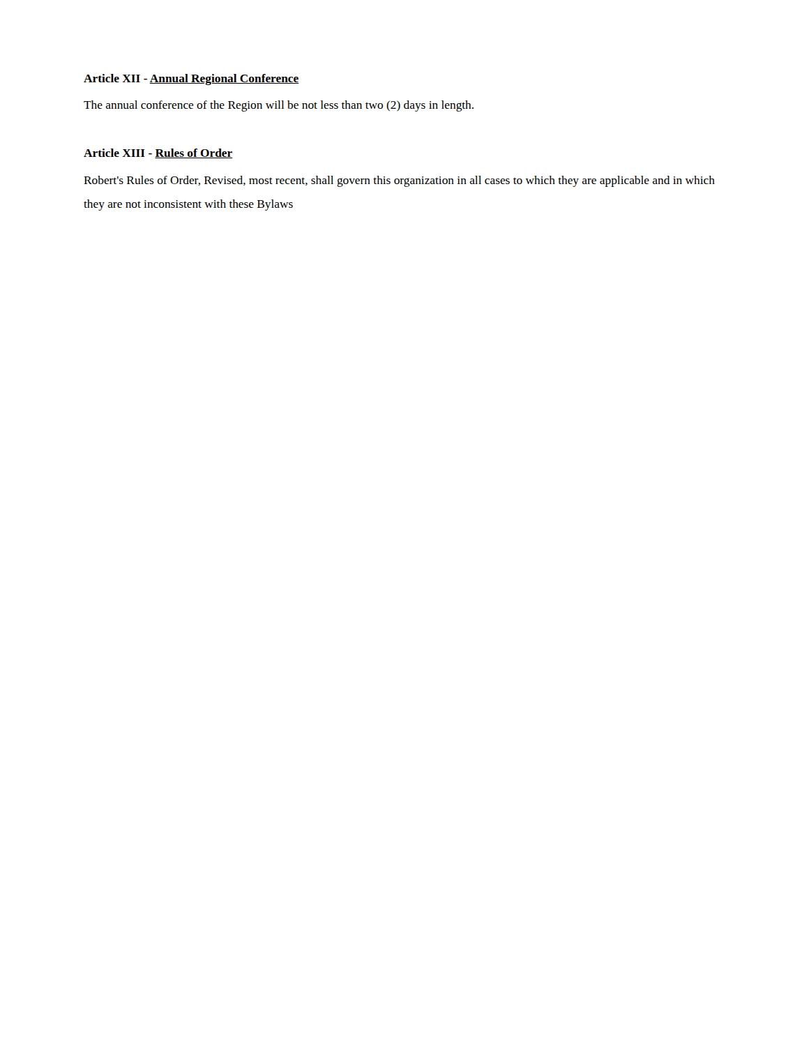Article XII - Annual Regional Conference
The annual conference of the Region will be not less than two (2) days in length.
Article XIII - Rules of Order
Robert's Rules of Order, Revised, most recent, shall govern this organization in all cases to which they are applicable and in which they are not inconsistent with these Bylaws